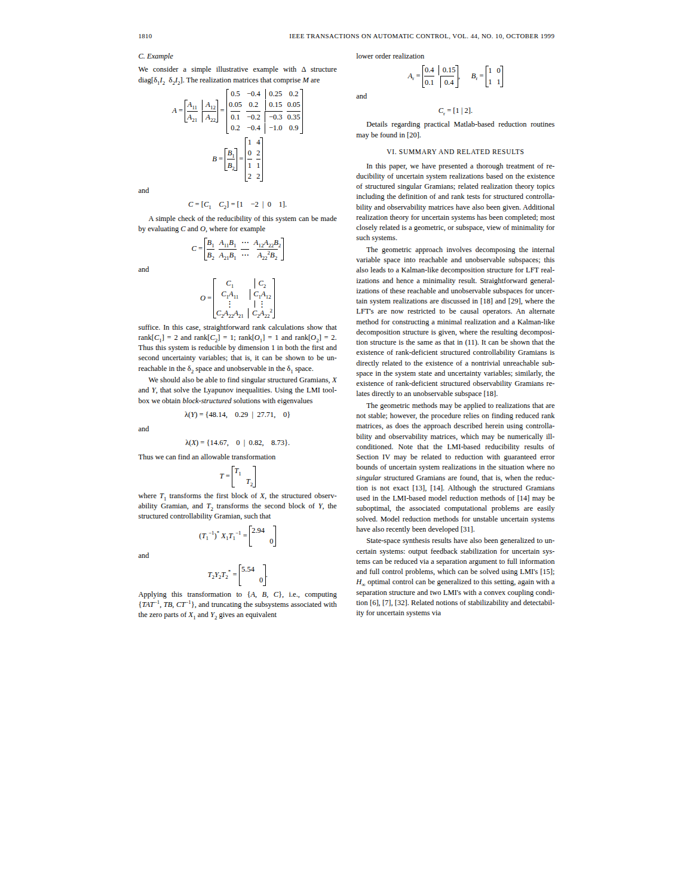1810 IEEE Transactions on Automatic Control, Vol. 44, No. 10, October 1999
C. Example
We consider a simple illustrative example with Δ structure diag[δ1I2 δ2I2]. The realization matrices that comprise M are
A = A11 A12 A21 A22 = 0.5−0.40.250.2 0.050.20.150.05 0.1−0.2−0.30.35 0.2−0.4−1.00.9
B = B1 B2 = 14 02 11 22
and
C = [C1 C2] = [1 −2 | 0 1].
A simple check of the reducibility of this system can be made by evaluating C and O, where for example
C = B1 A11B1⋯A12A22B2 B2 A21B1⋯A222B2
and
O = C1 C2 C1A11 C1A12 ⋮⋮ C2A22A21 C2A222
suffice. In this case, straightforward rank calculations show that rank[C1] = 2 and rank[C2] = 1; rank[O1] = 1 and rank[O2] = 2. Thus this system is reducible by dimension 1 in both the first and second uncertainty variables; that is, it can be shown to be unreachable in the δ2 space and unobservable in the δ1 space.
We should also be able to find singular structured Gramians, X and Y, that solve the Lyapunov inequalities. Using the LMI toolbox we obtain block-structured solutions with eigenvalues
λ(Y) = {48.14, 0.29 | 27.71, 0}
and
λ(X) = {14.67, 0 | 0.82, 8.73}.
Thus we can find an allowable transformation
T = T1 T2
where T1 transforms the first block of X, the structured observability Gramian, and T2 transforms the second block of Y, the structured controllability Gramian, such that
(T1−1)* X1T1−1 = 2.94 0
and
T2Y2T2* = 5.54 0 .
Applying this transformation to {A, B, C}, i.e., computing {TAT−1, TB, CT−1}, and truncating the subsystems associated with the zero parts of X1 and Y2 gives an equivalent
lower order realization
Ar = 0.40.15 0.10.4 , Br = 10 11
and
Cr = [1 | 2].
Details regarding practical Matlab-based reduction routines may be found in [20].
VI. Summary and Related Results
In this paper, we have presented a thorough treatment of reducibility of uncertain system realizations based on the existence of structured singular Gramians; related realization theory topics including the definition of and rank tests for structured controllability and observability matrices have also been given. Additional realization theory for uncertain systems has been completed; most closely related is a geometric, or subspace, view of minimality for such systems.
The geometric approach involves decomposing the internal variable space into reachable and unobservable subspaces; this also leads to a Kalman-like decomposition structure for LFT realizations and hence a minimality result. Straightforward generalizations of these reachable and unobservable subspaces for uncertain system realizations are discussed in [18] and [29], where the LFT's are now restricted to be causal operators. An alternate method for constructing a minimal realization and a Kalman-like decomposition structure is given, where the resulting decomposition structure is the same as that in (11). It can be shown that the existence of rank-deficient structured controllability Gramians is directly related to the existence of a nontrivial unreachable subspace in the system state and uncertainty variables; similarly, the existence of rank-deficient structured observability Gramians relates directly to an unobservable subspace [18].
The geometric methods may be applied to realizations that are not stable; however, the procedure relies on finding reduced rank matrices, as does the approach described herein using controllability and observability matrices, which may be numerically ill-conditioned. Note that the LMI-based reducibility results of Section IV may be related to reduction with guaranteed error bounds of uncertain system realizations in the situation where no singular structured Gramians are found, that is, when the reduction is not exact [13], [14]. Although the structured Gramians used in the LMI-based model reduction methods of [14] may be suboptimal, the associated computational problems are easily solved. Model reduction methods for unstable uncertain systems have also recently been developed [31].
State-space synthesis results have also been generalized to uncertain systems: output feedback stabilization for uncertain systems can be reduced via a separation argument to full information and full control problems, which can be solved using LMI's [15]; H∞ optimal control can be generalized to this setting, again with a separation structure and two LMI's with a convex coupling condition [6], [7], [32]. Related notions of stabilizability and detectability for uncertain systems via